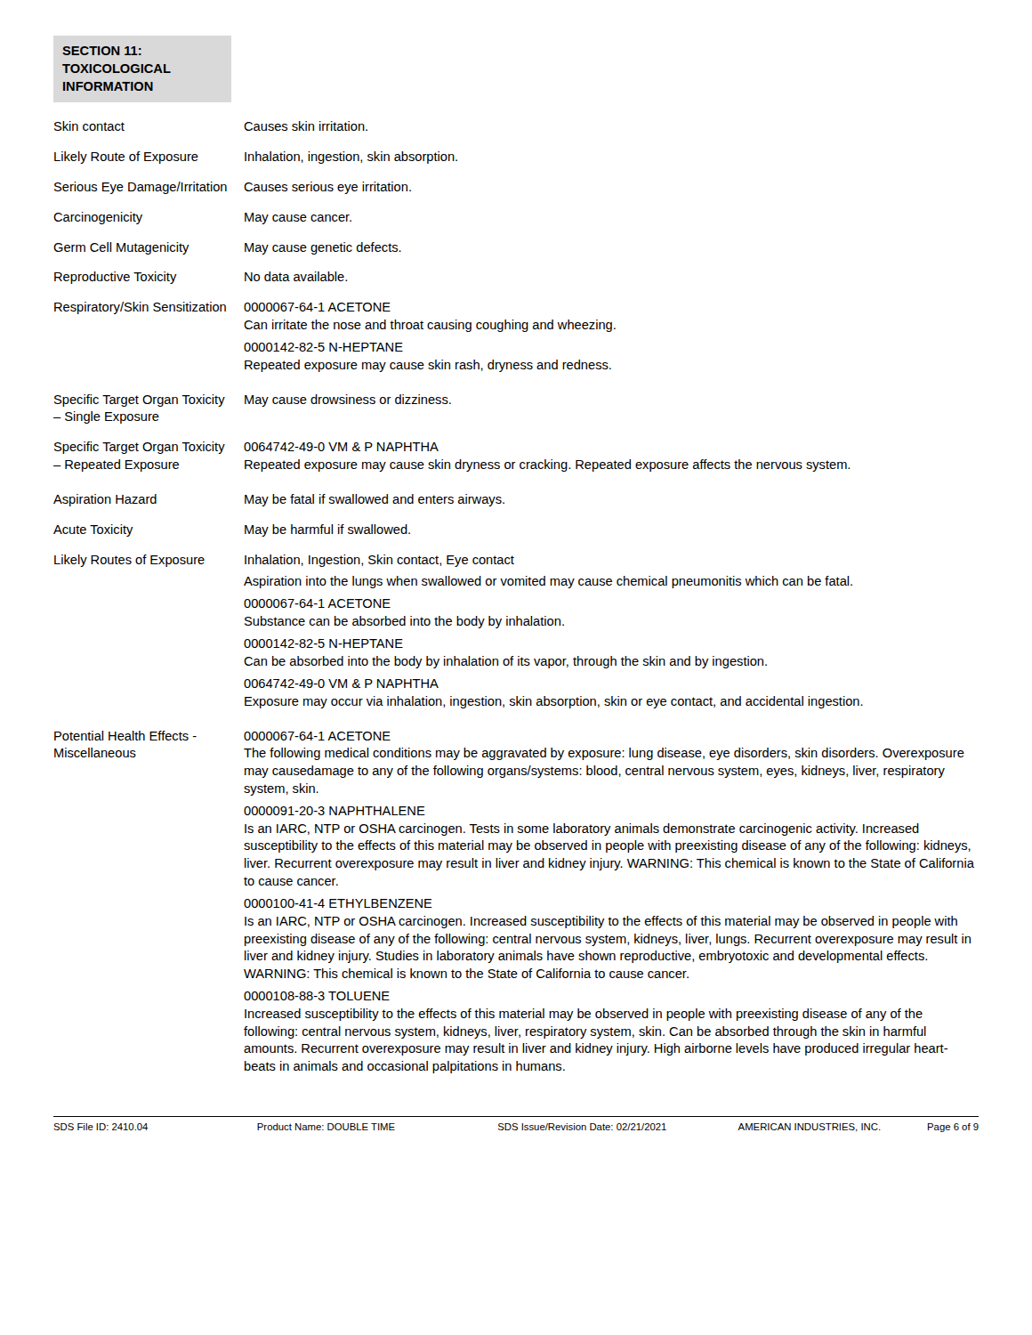SECTION 11:
TOXICOLOGICAL
INFORMATION
| Skin contact | Causes skin irritation. |
| Likely Route of Exposure | Inhalation, ingestion, skin absorption. |
| Serious Eye Damage/Irritation | Causes serious eye irritation. |
| Carcinogenicity | May cause cancer. |
| Germ Cell Mutagenicity | May cause genetic defects. |
| Reproductive Toxicity | No data available. |
| Respiratory/Skin Sensitization | 0000067-64-1 ACETONE Can irritate the nose and throat causing coughing and wheezing. 0000142-82-5 N-HEPTANE Repeated exposure may cause skin rash, dryness and redness. |
| Specific Target Organ Toxicity – Single Exposure | May cause drowsiness or dizziness. |
| Specific Target Organ Toxicity – Repeated Exposure | 0064742-49-0 VM & P NAPHTHA Repeated exposure may cause skin dryness or cracking. Repeated exposure affects the nervous system. |
| Aspiration Hazard | May be fatal if swallowed and enters airways. |
| Acute Toxicity | May be harmful if swallowed. |
| Likely Routes of Exposure | Inhalation, Ingestion, Skin contact, Eye contact Aspiration into the lungs when swallowed or vomited may cause chemical pneumonitis which can be fatal. 0000067-64-1 ACETONE Substance can be absorbed into the body by inhalation. 0000142-82-5 N-HEPTANE Can be absorbed into the body by inhalation of its vapor, through the skin and by ingestion. 0064742-49-0 VM & P NAPHTHA Exposure may occur via inhalation, ingestion, skin absorption, skin or eye contact, and accidental ingestion. |
| Potential Health Effects - Miscellaneous | 0000067-64-1 ACETONE The following medical conditions may be aggravated by exposure: lung disease, eye disorders, skin disorders. Overexposure may causedamage to any of the following organs/systems: blood, central nervous system, eyes, kidneys, liver, respiratory system, skin. 0000091-20-3 NAPHTHALENE Is an IARC, NTP or OSHA carcinogen. Tests in some laboratory animals demonstrate carcinogenic activity. Increased susceptibility to the effects of this material may be observed in people with preexisting disease of any of the following: kidneys, liver. Recurrent overexposure may result in liver and kidney injury. WARNING: This chemical is known to the State of California to cause cancer. 0000100-41-4 ETHYLBENZENE Is an IARC, NTP or OSHA carcinogen. Increased susceptibility to the effects of this material may be observed in people with preexisting disease of any of the following: central nervous system, kidneys, liver, lungs. Recurrent overexposure may result in liver and kidney injury. Studies in laboratory animals have shown reproductive, embryotoxic and developmental effects. WARNING: This chemical is known to the State of California to cause cancer. 0000108-88-3 TOLUENE Increased susceptibility to the effects of this material may be observed in people with preexisting disease of any of the following: central nervous system, kidneys, liver, respiratory system, skin. Can be absorbed through the skin in harmful amounts. Recurrent overexposure may result in liver and kidney injury. High airborne levels have produced irregular heart-beats in animals and occasional palpitations in humans. |
| SDS File ID: 2410.04 | Product Name: DOUBLE TIME | SDS Issue/Revision Date: 02/21/2021 | AMERICAN INDUSTRIES, INC. | Page 6 of 9 |